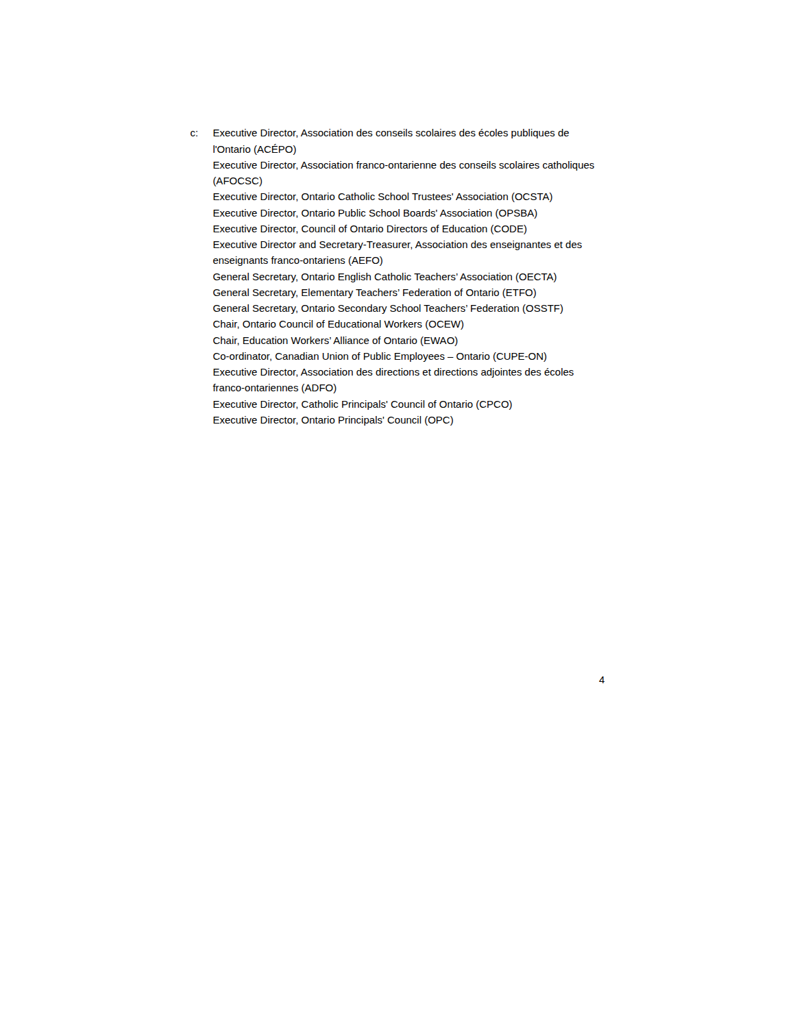c:
Executive Director, Association des conseils scolaires des écoles publiques de l'Ontario (ACÉPO)
Executive Director, Association franco-ontarienne des conseils scolaires catholiques (AFOCSC)
Executive Director, Ontario Catholic School Trustees' Association (OCSTA)
Executive Director, Ontario Public School Boards' Association (OPSBA)
Executive Director, Council of Ontario Directors of Education (CODE)
Executive Director and Secretary-Treasurer, Association des enseignantes et des enseignants franco-ontariens (AEFO)
General Secretary, Ontario English Catholic Teachers’ Association (OECTA)
General Secretary, Elementary Teachers’ Federation of Ontario (ETFO)
General Secretary, Ontario Secondary School Teachers’ Federation (OSSTF)
Chair, Ontario Council of Educational Workers (OCEW)
Chair, Education Workers’ Alliance of Ontario (EWAO)
Co-ordinator, Canadian Union of Public Employees – Ontario (CUPE-ON)
Executive Director, Association des directions et directions adjointes des écoles franco-ontariennes (ADFO)
Executive Director, Catholic Principals' Council of Ontario (CPCO)
Executive Director, Ontario Principals' Council (OPC)
4